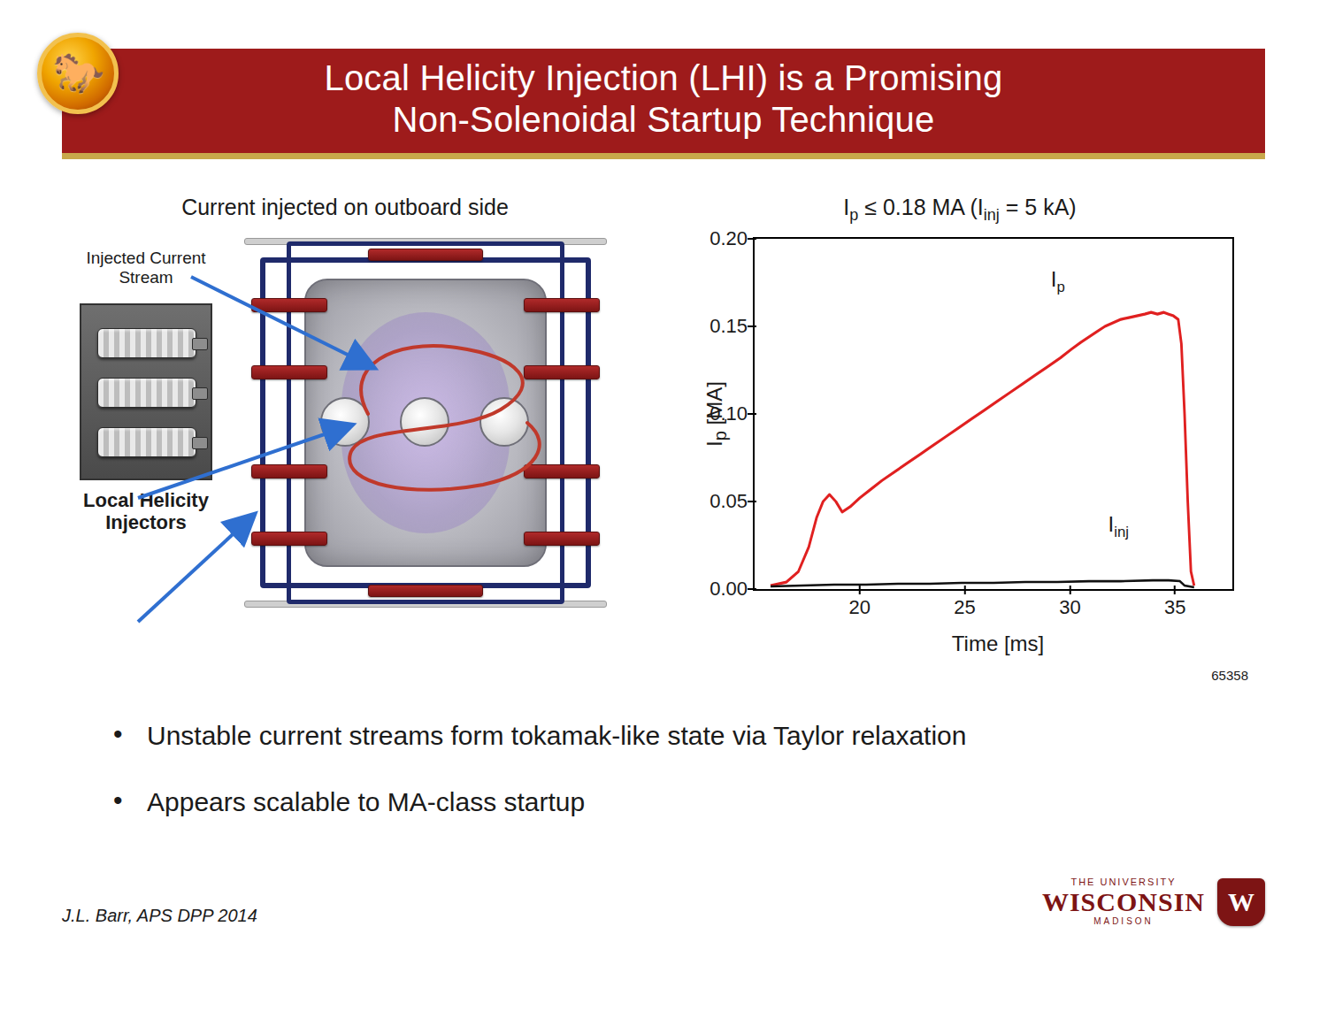🐎
Local Helicity Injection (LHI) is a Promising
Non-Solenoidal Startup Technique
Current injected on outboard side
Injected Current
Stream
Local Helicity
Injectors
Ip ≤ 0.18 MA (Iinj = 5 kA)
Ip [MA] 0.20 0.15 0.10 0.05 0.00 20 25 30 35 Ip Iinj
Time [ms]
65358
Unstable current streams form tokamak-like state via Taylor relaxation
Appears scalable to MA-class startup
J.L. Barr, APS DPP 2014
THE UNIVERSITY WISCONSIN MADISON
W